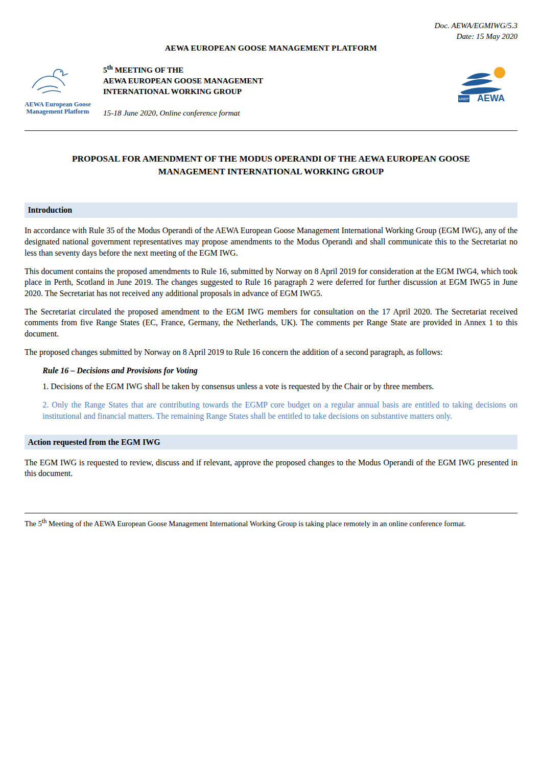Doc. AEWA/EGMIWG/5.3
Date: 15 May 2020
AEWA EUROPEAN GOOSE MANAGEMENT PLATFORM
AEWA European Goose
Management Platform
5th MEETING OF THE
AEWA EUROPEAN GOOSE MANAGEMENT
INTERNATIONAL WORKING GROUP
15-18 June 2020, Online conference format
UNEP AEWA
Proposal for Amendment of the Modus Operandi of the AEWA European Goose Management International Working Group
Introduction
In accordance with Rule 35 of the Modus Operandi of the AEWA European Goose Management International Working Group (EGM IWG), any of the designated national government representatives may propose amendments to the Modus Operandi and shall communicate this to the Secretariat no less than seventy days before the next meeting of the EGM IWG.
This document contains the proposed amendments to Rule 16, submitted by Norway on 8 April 2019 for consideration at the EGM IWG4, which took place in Perth, Scotland in June 2019. The changes suggested to Rule 16 paragraph 2 were deferred for further discussion at EGM IWG5 in June 2020. The Secretariat has not received any additional proposals in advance of EGM IWG5.
The Secretariat circulated the proposed amendment to the EGM IWG members for consultation on the 17 April 2020. The Secretariat received comments from five Range States (EC, France, Germany, the Netherlands, UK). The comments per Range State are provided in Annex 1 to this document.
The proposed changes submitted by Norway on 8 April 2019 to Rule 16 concern the addition of a second paragraph, as follows:
Rule 16 – Decisions and Provisions for Voting
1. Decisions of the EGM IWG shall be taken by consensus unless a vote is requested by the Chair or by three members.
2. Only the Range States that are contributing towards the EGMP core budget on a regular annual basis are entitled to taking decisions on institutional and financial matters. The remaining Range States shall be entitled to take decisions on substantive matters only.
Action requested from the EGM IWG
The EGM IWG is requested to review, discuss and if relevant, approve the proposed changes to the Modus Operandi of the EGM IWG presented in this document.
The 5th Meeting of the AEWA European Goose Management International Working Group is taking place remotely in an online conference format.